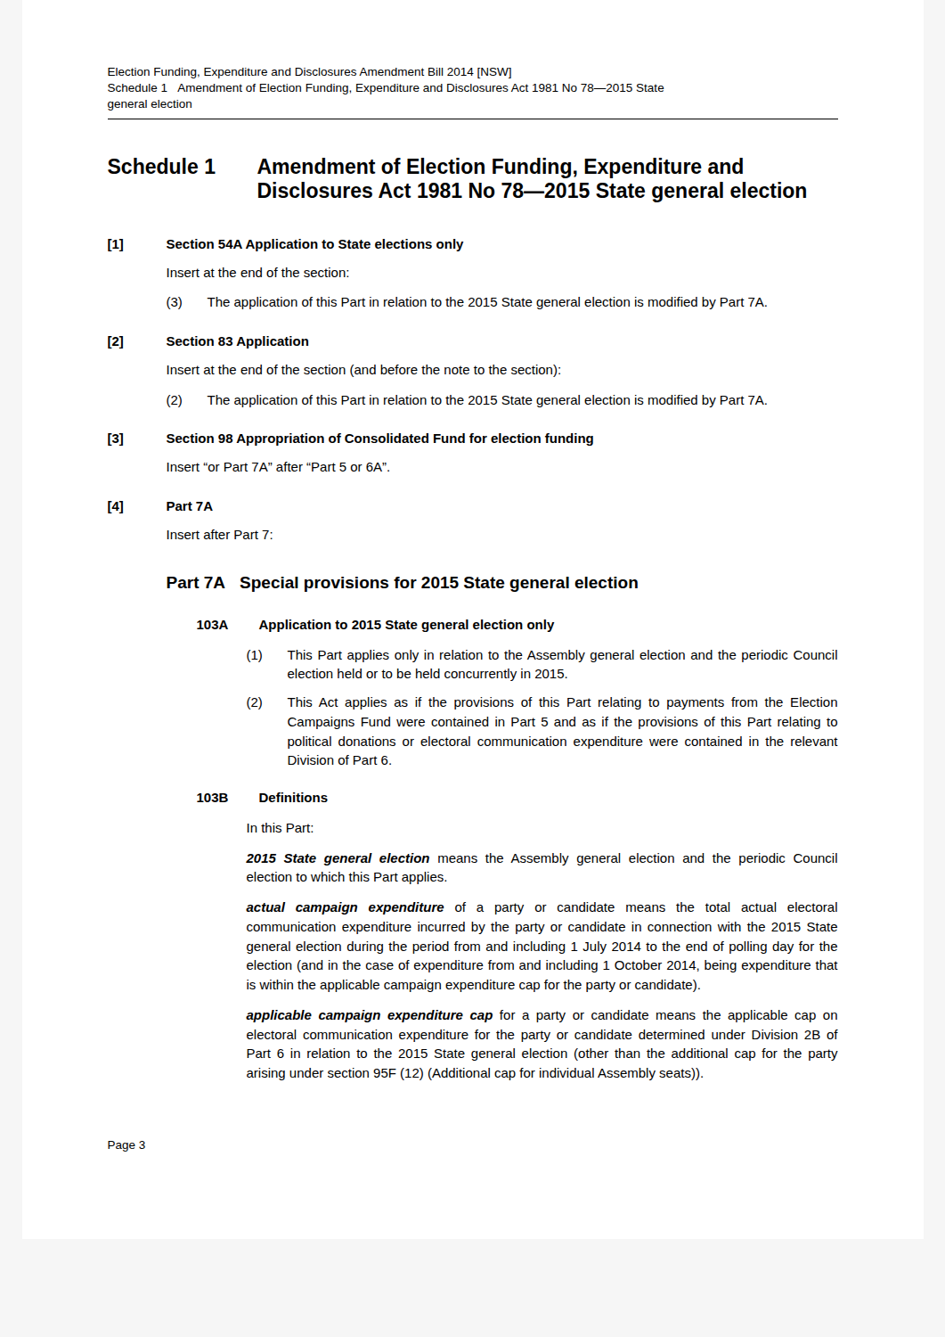Election Funding, Expenditure and Disclosures Amendment Bill 2014 [NSW] Schedule 1 Amendment of Election Funding, Expenditure and Disclosures Act 1981 No 78—2015 State general election
Schedule 1
Amendment of Election Funding, Expenditure and Disclosures Act 1981 No 78—2015 State general election
[1]
Section 54A Application to State elections only
Insert at the end of the section:
(3)
The application of this Part in relation to the 2015 State general election is modified by Part 7A.
[2]
Section 83 Application
Insert at the end of the section (and before the note to the section):
(2)
The application of this Part in relation to the 2015 State general election is modified by Part 7A.
[3]
Section 98 Appropriation of Consolidated Fund for election funding
Insert “or Part 7A” after “Part 5 or 6A”.
[4]
Part 7A
Insert after Part 7:
Part 7A
Special provisions for 2015 State general election
103A
Application to 2015 State general election only
(1)
This Part applies only in relation to the Assembly general election and the periodic Council election held or to be held concurrently in 2015.
(2)
This Act applies as if the provisions of this Part relating to payments from the Election Campaigns Fund were contained in Part 5 and as if the provisions of this Part relating to political donations or electoral communication expenditure were contained in the relevant Division of Part 6.
103B
Definitions
In this Part:
2015 State general election means the Assembly general election and the periodic Council election to which this Part applies.
actual campaign expenditure of a party or candidate means the total actual electoral communication expenditure incurred by the party or candidate in connection with the 2015 State general election during the period from and including 1 July 2014 to the end of polling day for the election (and in the case of expenditure from and including 1 October 2014, being expenditure that is within the applicable campaign expenditure cap for the party or candidate).
applicable campaign expenditure cap for a party or candidate means the applicable cap on electoral communication expenditure for the party or candidate determined under Division 2B of Part 6 in relation to the 2015 State general election (other than the additional cap for the party arising under section 95F (12) (Additional cap for individual Assembly seats)).
Page 3